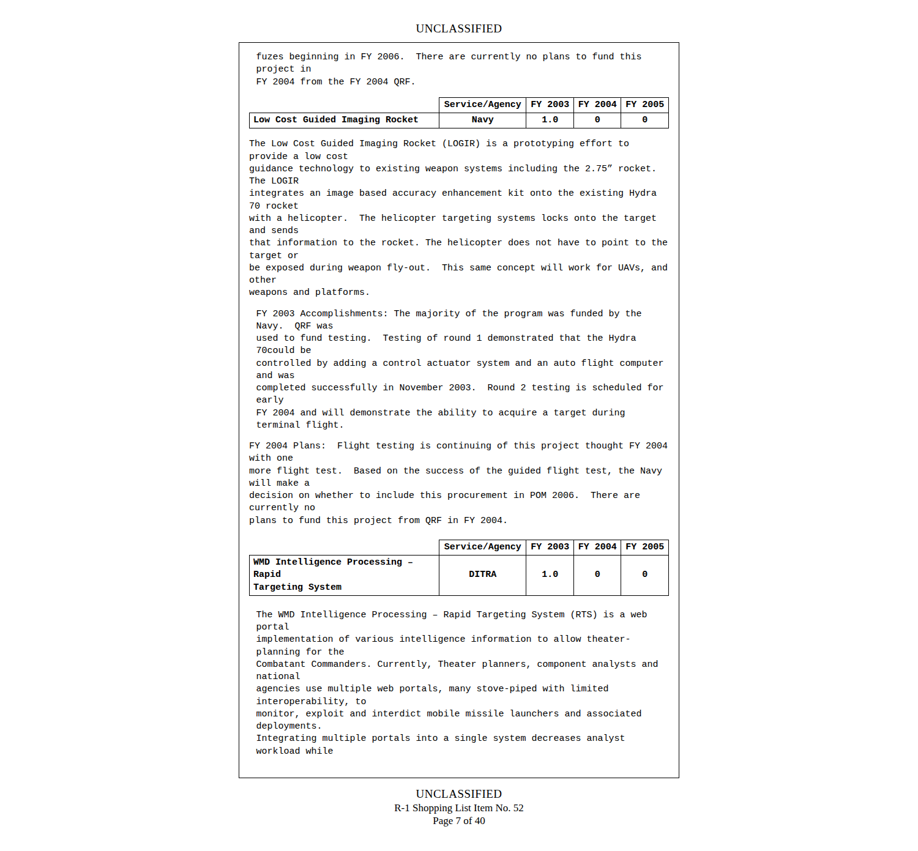UNCLASSIFIED
fuzes beginning in FY 2006. There are currently no plans to fund this project in FY 2004 from the FY 2004 QRF.
| | Service/Agency | FY 2003 | FY 2004 | FY 2005 |
| --- | --- | --- | --- | --- |
| Low Cost Guided Imaging Rocket | Navy | 1.0 | 0 | 0 |
The Low Cost Guided Imaging Rocket (LOGIR) is a prototyping effort to provide a low cost guidance technology to existing weapon systems including the 2.75” rocket. The LOGIR integrates an image based accuracy enhancement kit onto the existing Hydra 70 rocket with a helicopter. The helicopter targeting systems locks onto the target and sends that information to the rocket. The helicopter does not have to point to the target or be exposed during weapon fly-out. This same concept will work for UAVs, and other weapons and platforms.
FY 2003 Accomplishments: The majority of the program was funded by the Navy. QRF was used to fund testing. Testing of round 1 demonstrated that the Hydra 70could be controlled by adding a control actuator system and an auto flight computer and was completed successfully in November 2003. Round 2 testing is scheduled for early FY 2004 and will demonstrate the ability to acquire a target during terminal flight.
FY 2004 Plans: Flight testing is continuing of this project thought FY 2004 with one more flight test. Based on the success of the guided flight test, the Navy will make a decision on whether to include this procurement in POM 2006. There are currently no plans to fund this project from QRF in FY 2004.
| | Service/Agency | FY 2003 | FY 2004 | FY 2005 |
| --- | --- | --- | --- | --- |
| WMD Intelligence Processing – Rapid Targeting System | DITRA | 1.0 | 0 | 0 |
The WMD Intelligence Processing – Rapid Targeting System (RTS) is a web portal implementation of various intelligence information to allow theater-planning for the Combatant Commanders. Currently, Theater planners, component analysts and national agencies use multiple web portals, many stove-piped with limited interoperability, to monitor, exploit and interdict mobile missile launchers and associated deployments. Integrating multiple portals into a single system decreases analyst workload while
UNCLASSIFIED
R-1 Shopping List Item No. 52
Page 7 of 40